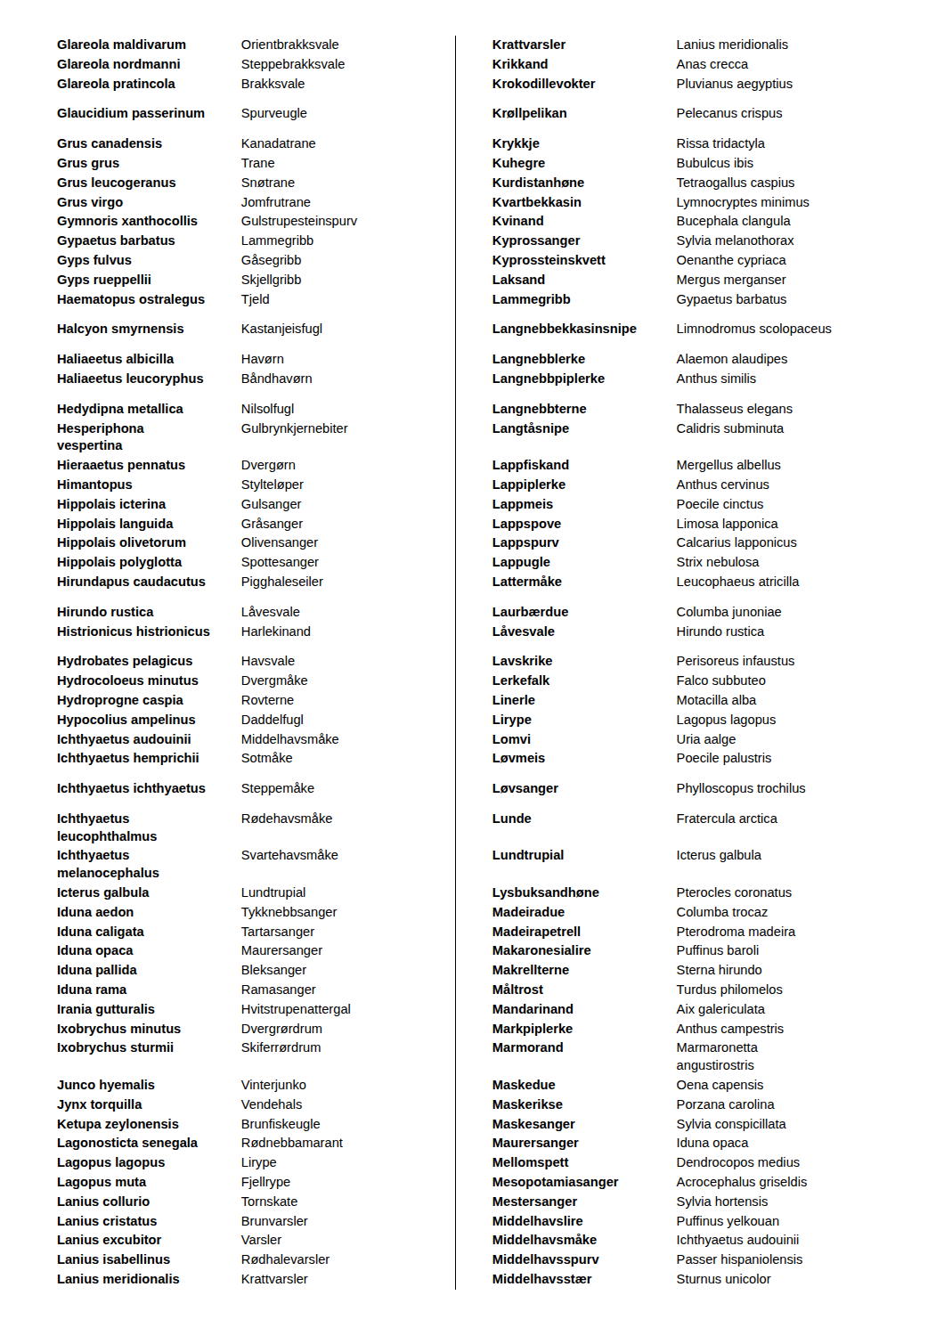| Glareola maldivarum | Orientbrakksvale | | Krattvarsler | Lanius meridionalis |
| Glareola nordmanni | Steppebrakksvale | | Krikkand | Anas crecca |
| Glareola pratincola | Brakksvale | | Krokodillevokter | Pluvianus aegyptius |
| Glaucidium passerinum | Spurveugle | | Krøllpelikan | Pelecanus crispus |
| Grus canadensis | Kanadatrane | | Krykkje | Rissa tridactyla |
| Grus grus | Trane | | Kuhegre | Bubulcus ibis |
| Grus leucogeranus | Snøtrane | | Kurdistanhøne | Tetraogallus caspius |
| Grus virgo | Jomfrutrane | | Kvartbekkasin | Lymnocryptes minimus |
| Gymnoris xanthocollis | Gulstrupesteinspurv | | Kvinand | Bucephala clangula |
| Gypaetus barbatus | Lammegribb | | Kyprossanger | Sylvia melanothorax |
| Gyps fulvus | Gåsegribb | | Kyprossteinskvett | Oenanthe cypriaca |
| Gyps rueppellii | Skjellgribb | | Laksand | Mergus merganser |
| Haematopus ostralegus | Tjeld | | Lammegribb | Gypaetus barbatus |
| Halcyon smyrnensis | Kastanjeisfugl | | Langnebbekkasinsnipe | Limnodromus scolopaceus |
| Haliaeetus albicilla | Havørn | | Langnebblerke | Alaemon alaudipes |
| Haliaeetus leucoryphus | Båndhavørn | | Langnebbpiplerke | Anthus similis |
| Hedydipna metallica | Nilsolfugl | | Langnebbterne | Thalasseus elegans |
| Hesperiphona vespertina | Gulbrynkjernebiter | | Langtåsnipe | Calidris subminuta |
| Hieraaetus pennatus | Dvergørn | | Lappfiskand | Mergellus albellus |
| Himantopus | Stylteløper | | Lappiplerke | Anthus cervinus |
| Hippolais icterina | Gulsanger | | Lappmeis | Poecile cinctus |
| Hippolais languida | Gråsanger | | Lappspove | Limosa lapponica |
| Hippolais olivetorum | Olivensanger | | Lappspurv | Calcarius lapponicus |
| Hippolais polyglotta | Spottesanger | | Lappugle | Strix nebulosa |
| Hirundapus caudacutus | Pigghaleseiler | | Lattermåke | Leucophaeus atricilla |
| Hirundo rustica | Låvesvale | | Laurbærdue | Columba junoniae |
| Histrionicus histrionicus | Harlekinand | | Låvesvale | Hirundo rustica |
| Hydrobates pelagicus | Havsvale | | Lavskrike | Perisoreus infaustus |
| Hydrocoloeus minutus | Dvergmåke | | Lerkefalk | Falco subbuteo |
| Hydroprogne caspia | Rovterne | | Linerle | Motacilla alba |
| Hypocolius ampelinus | Daddelfugl | | Lirype | Lagopus lagopus |
| Ichthyaetus audouinii | Middelhavsmåke | | Lomvi | Uria aalge |
| Ichthyaetus hemprichii | Sotmåke | | Løvmeis | Poecile palustris |
| Ichthyaetus ichthyaetus | Steppemåke | | Løvsanger | Phylloscopus trochilus |
| Ichthyaetus leucophthalmus | Rødehavsmåke | | Lunde | Fratercula arctica |
| Ichthyaetus melanocephalus | Svartehavsmåke | | Lundtrupial | Icterus galbula |
| Icterus galbula | Lundtrupial | | Lysbuksandhøne | Pterocles coronatus |
| Iduna aedon | Tykknebbsanger | | Madeiradue | Columba trocaz |
| Iduna caligata | Tartarsanger | | Madeirapetrell | Pterodroma madeira |
| Iduna opaca | Maurersanger | | Makaronesialire | Puffinus baroli |
| Iduna pallida | Bleksanger | | Makrellterne | Sterna hirundo |
| Iduna rama | Ramasanger | | Måltrost | Turdus philomelos |
| Irania gutturalis | Hvitstrupenattergal | | Mandarinand | Aix galericulata |
| Ixobrychus minutus | Dvergrørdrum | | Markpiplerke | Anthus campestris |
| Ixobrychus sturmii | Skiferrørdrum | | Marmorand | Marmaronetta angustirostris |
| Junco hyemalis | Vinterjunko | | Maskedue | Oena capensis |
| Jynx torquilla | Vendehals | | Maskerikse | Porzana carolina |
| Ketupa zeylonensis | Brunfiskeugle | | Maskesanger | Sylvia conspicillata |
| Lagonosticta senegala | Rødnebbamarant | | Maurersanger | Iduna opaca |
| Lagopus lagopus | Lirype | | Mellomspett | Dendrocopos medius |
| Lagopus muta | Fjellrype | | Mesopotamiasanger | Acrocephalus griseldis |
| Lanius collurio | Tornskate | | Mestersanger | Sylvia hortensis |
| Lanius cristatus | Brunvarsler | | Middelhavslire | Puffinus yelkouan |
| Lanius excubitor | Varsler | | Middelhavsmåke | Ichthyaetus audouinii |
| Lanius isabellinus | Rødhalevarsler | | Middelhavsspurv | Passer hispaniolensis |
| Lanius meridionalis | Krattvarsler | | Middelhavsstær | Sturnus unicolor |